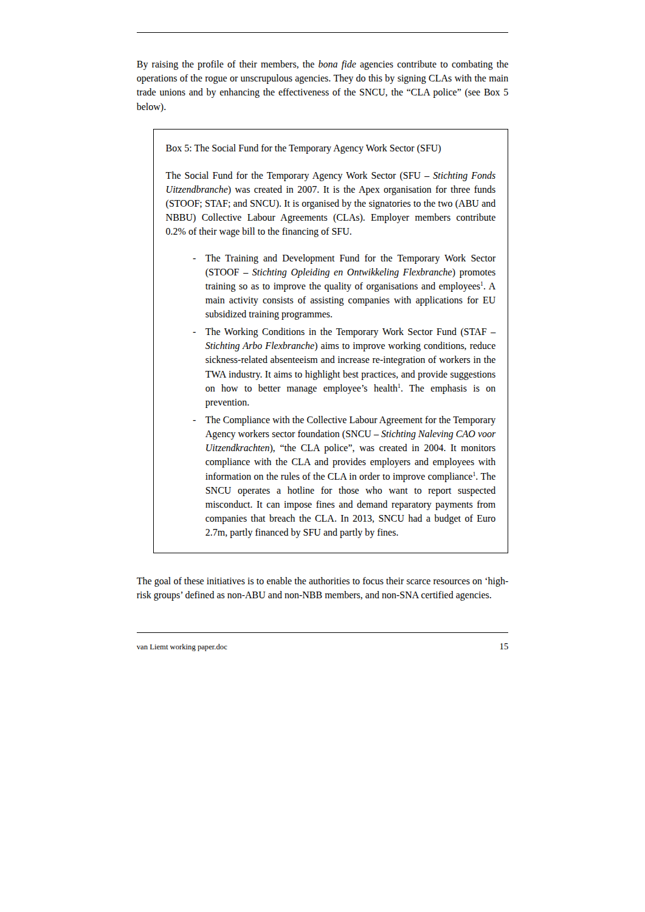By raising the profile of their members, the bona fide agencies contribute to combating the operations of the rogue or unscrupulous agencies. They do this by signing CLAs with the main trade unions and by enhancing the effectiveness of the SNCU, the “CLA police” (see Box 5 below).
Box 5: The Social Fund for the Temporary Agency Work Sector (SFU)
The Social Fund for the Temporary Agency Work Sector (SFU – Stichting Fonds Uitzendbranche) was created in 2007. It is the Apex organisation for three funds (STOOF; STAF; and SNCU). It is organised by the signatories to the two (ABU and NBBU) Collective Labour Agreements (CLAs). Employer members contribute 0.2% of their wage bill to the financing of SFU.
The Training and Development Fund for the Temporary Work Sector (STOOF – Stichting Opleiding en Ontwikkeling Flexbranche) promotes training so as to improve the quality of organisations and employees1. A main activity consists of assisting companies with applications for EU subsidized training programmes.
The Working Conditions in the Temporary Work Sector Fund (STAF – Stichting Arbo Flexbranche) aims to improve working conditions, reduce sickness-related absenteeism and increase re-integration of workers in the TWA industry. It aims to highlight best practices, and provide suggestions on how to better manage employee’s health1. The emphasis is on prevention.
The Compliance with the Collective Labour Agreement for the Temporary Agency workers sector foundation (SNCU – Stichting Naleving CAO voor Uitzendkrachten), “the CLA police”, was created in 2004. It monitors compliance with the CLA and provides employers and employees with information on the rules of the CLA in order to improve compliance1. The SNCU operates a hotline for those who want to report suspected misconduct. It can impose fines and demand reparatory payments from companies that breach the CLA. In 2013, SNCU had a budget of Euro 2.7m, partly financed by SFU and partly by fines.
The goal of these initiatives is to enable the authorities to focus their scarce resources on ‘high-risk groups’ defined as non-ABU and non-NBB members, and non-SNA certified agencies.
van Liemt working paper.doc 15